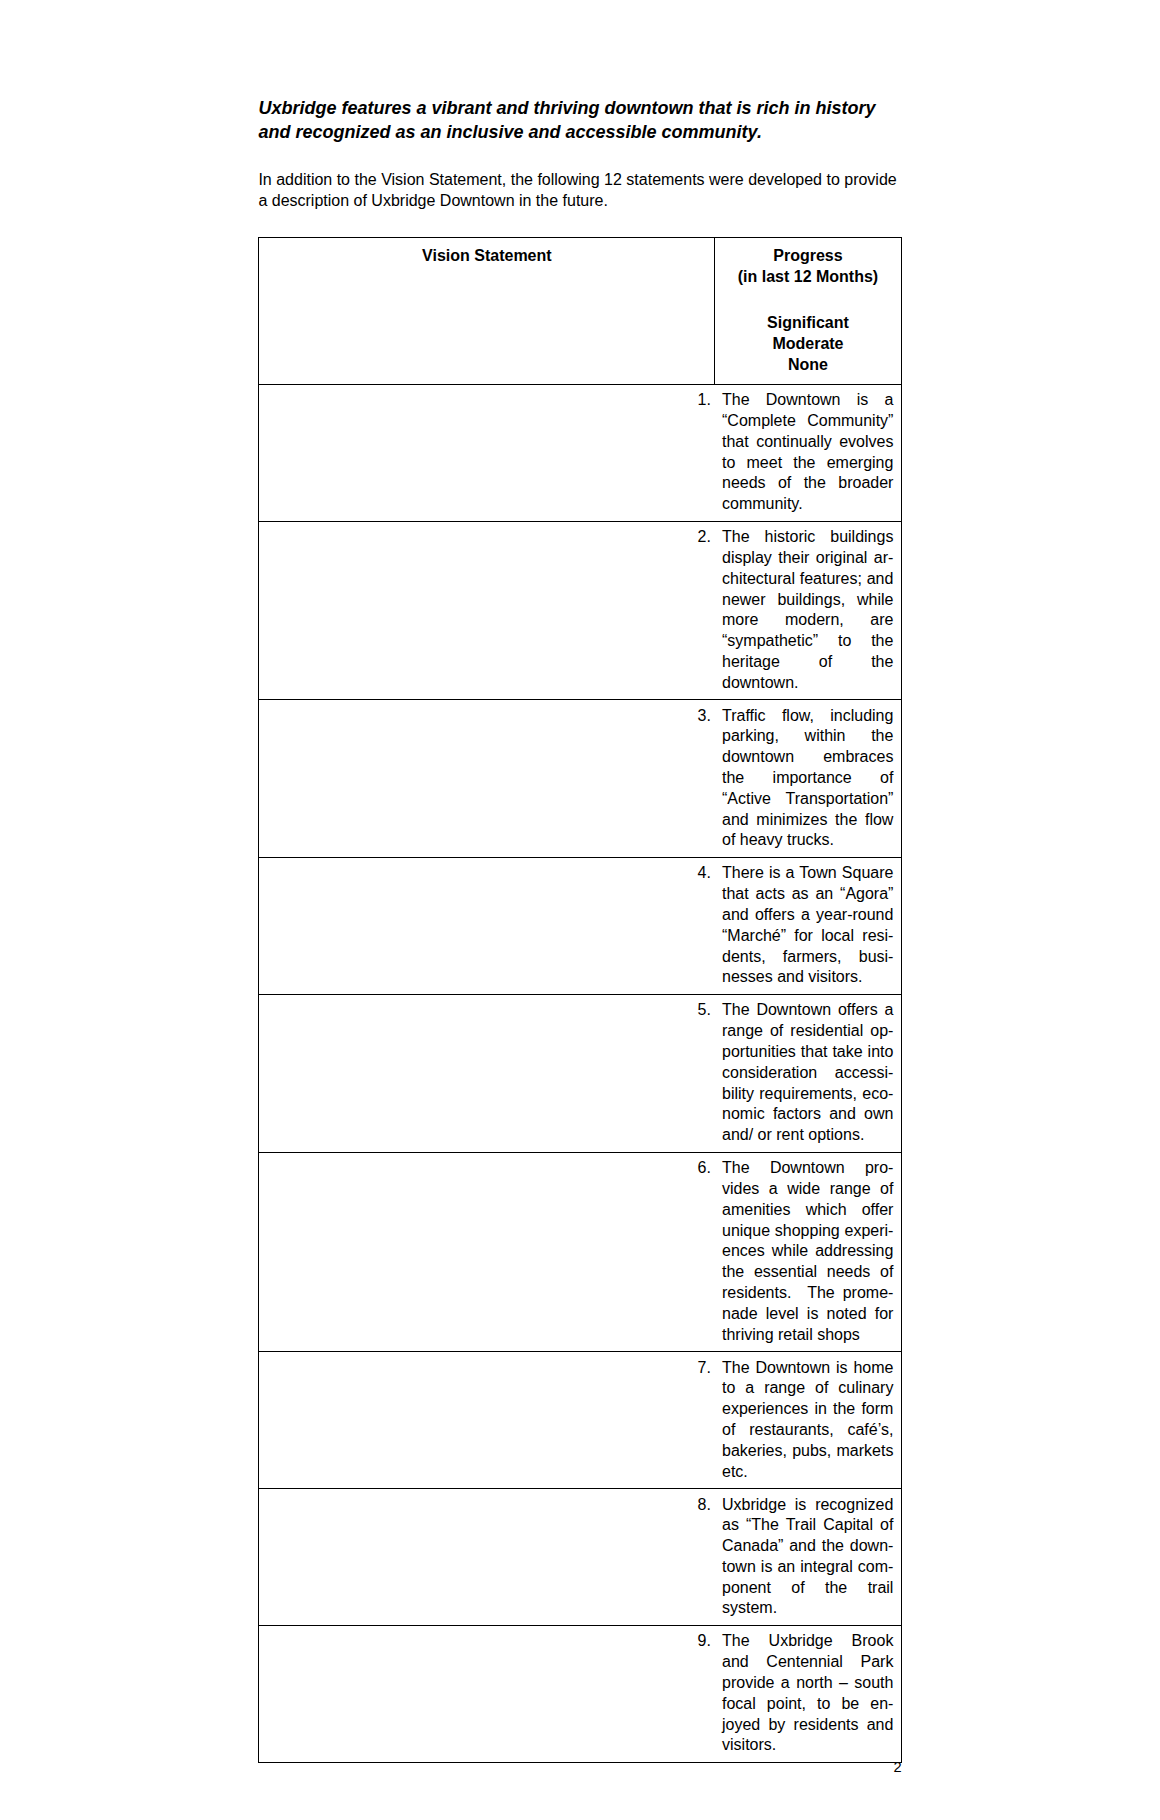Uxbridge features a vibrant and thriving downtown that is rich in history and recognized as an inclusive and accessible community.
In addition to the Vision Statement, the following 12 statements were developed to provide a description of Uxbridge Downtown in the future.
| Vision Statement | Progress (in last 12 Months) Significant Moderate None |
| --- | --- |
| 1. | The Downtown is a “Complete Community” that continually evolves to meet the emerging needs of the broader community. | |
| 2. | The historic buildings display their original architectural features; and newer buildings, while more modern, are “sympathetic” to the heritage of the downtown. | |
| 3. | Traffic flow, including parking, within the downtown embraces the importance of “Active Transportation” and minimizes the flow of heavy trucks. | |
| 4. | There is a Town Square that acts as an “Agora” and offers a year-round “Marché” for local residents, farmers, businesses and visitors. | |
| 5. | The Downtown offers a range of residential opportunities that take into consideration accessibility requirements, economic factors and own and/ or rent options. | |
| 6. | The Downtown provides a wide range of amenities which offer unique shopping experiences while addressing the essential needs of residents. The promenade level is noted for thriving retail shops | |
| 7. | The Downtown is home to a range of culinary experiences in the form of restaurants, café’s, bakeries, pubs, markets etc. | |
| 8. | Uxbridge is recognized as “The Trail Capital of Canada” and the downtown is an integral component of the trail system. | |
| 9. | The Uxbridge Brook and Centennial Park provide a north – south focal point, to be enjoyed by residents and visitors. | |
2